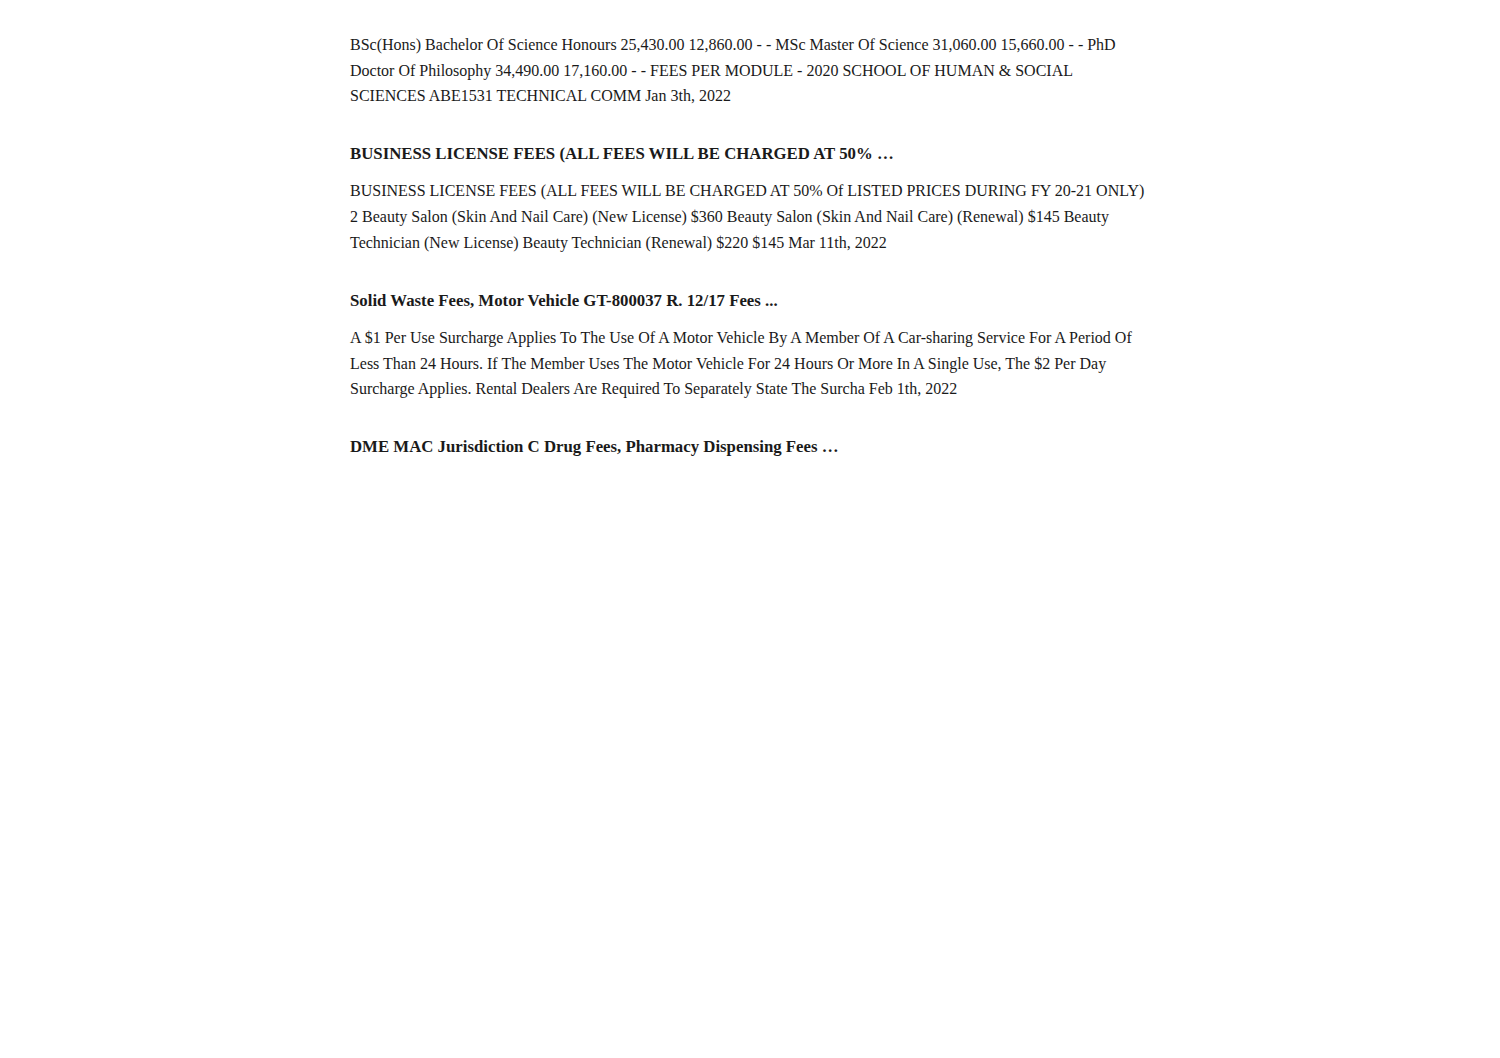BSc(Hons) Bachelor Of Science Honours 25,430.00 12,860.00 - - MSc Master Of Science 31,060.00 15,660.00 - - PhD Doctor Of Philosophy 34,490.00 17,160.00 - - FEES PER MODULE - 2020 SCHOOL OF HUMAN & SOCIAL SCIENCES ABE1531 TECHNICAL COMM Jan 3th, 2022
BUSINESS LICENSE FEES (ALL FEES WILL BE CHARGED AT 50% …
BUSINESS LICENSE FEES (ALL FEES WILL BE CHARGED AT 50% Of LISTED PRICES DURING FY 20-21 ONLY) 2 Beauty Salon (Skin And Nail Care) (New License) $360 Beauty Salon (Skin And Nail Care) (Renewal) $145 Beauty Technician (New License) Beauty Technician (Renewal) $220 $145 Mar 11th, 2022
Solid Waste Fees, Motor Vehicle GT-800037 R. 12/17 Fees ...
A $1 Per Use Surcharge Applies To The Use Of A Motor Vehicle By A Member Of A Car-sharing Service For A Period Of Less Than 24 Hours. If The Member Uses The Motor Vehicle For 24 Hours Or More In A Single Use, The $2 Per Day Surcharge Applies. Rental Dealers Are Required To Separately State The Surcha Feb 1th, 2022
DME MAC Jurisdiction C Drug Fees, Pharmacy Dispensing Fees …